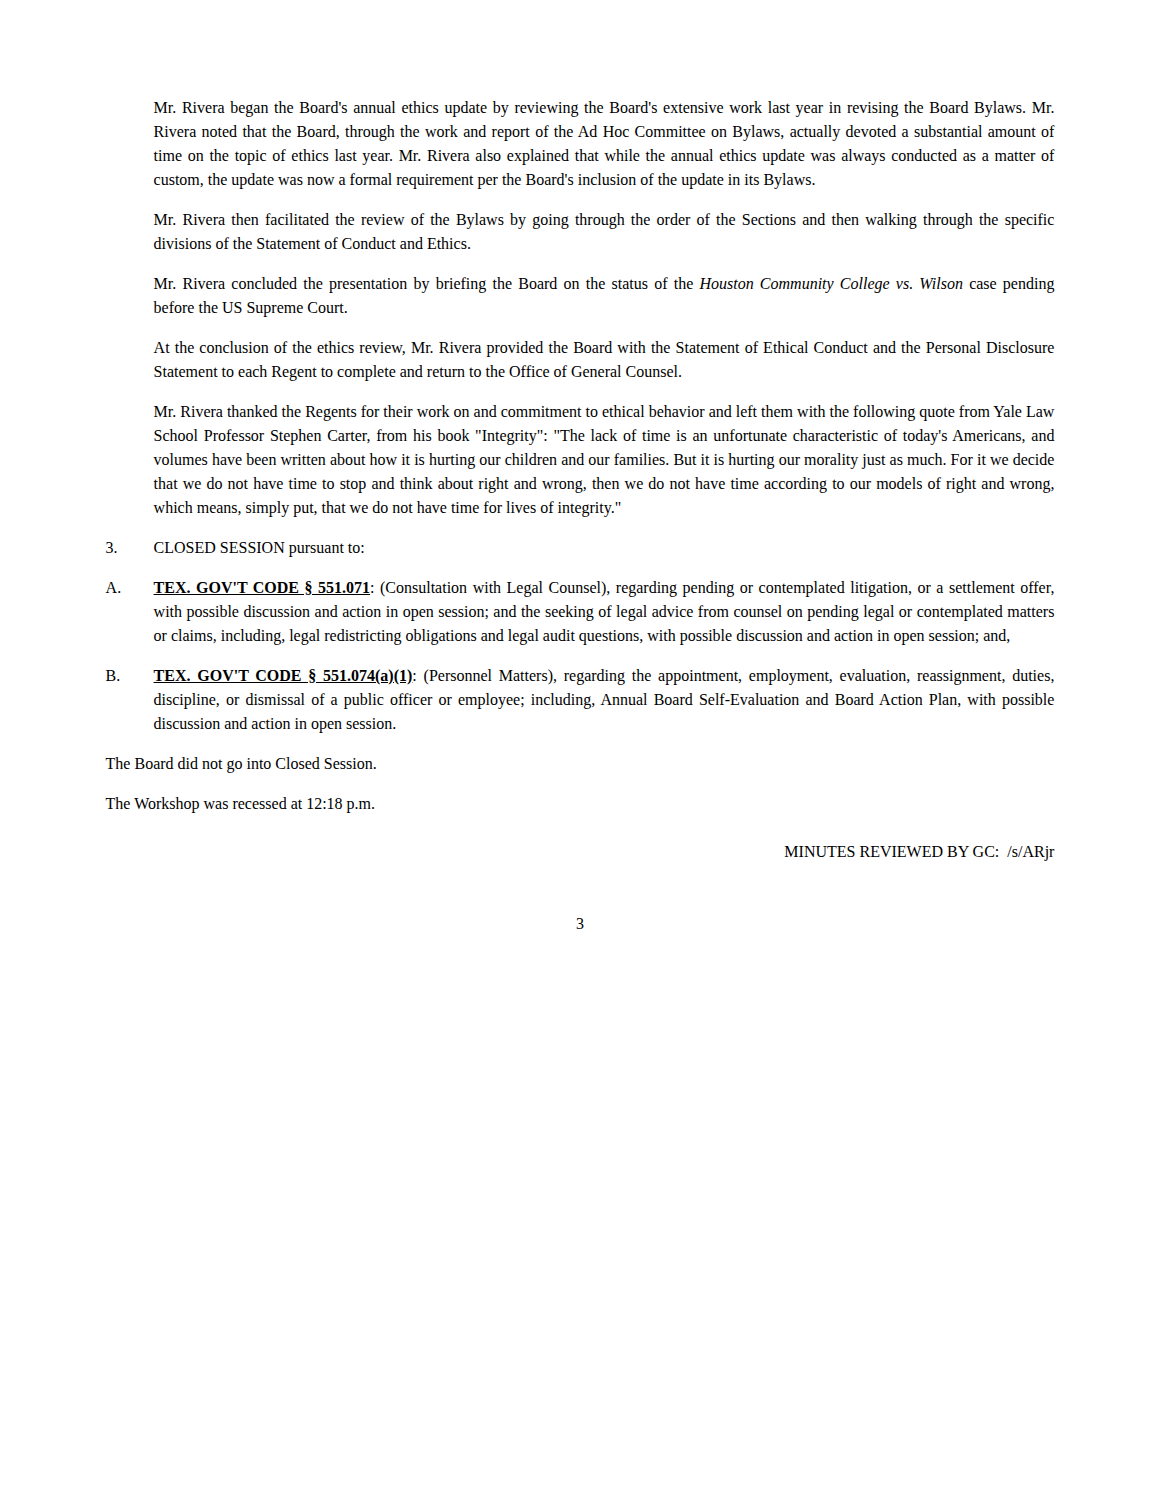Mr. Rivera began the Board's annual ethics update by reviewing the Board's extensive work last year in revising the Board Bylaws. Mr. Rivera noted that the Board, through the work and report of the Ad Hoc Committee on Bylaws, actually devoted a substantial amount of time on the topic of ethics last year. Mr. Rivera also explained that while the annual ethics update was always conducted as a matter of custom, the update was now a formal requirement per the Board's inclusion of the update in its Bylaws.
Mr. Rivera then facilitated the review of the Bylaws by going through the order of the Sections and then walking through the specific divisions of the Statement of Conduct and Ethics.
Mr. Rivera concluded the presentation by briefing the Board on the status of the Houston Community College vs. Wilson case pending before the US Supreme Court.
At the conclusion of the ethics review, Mr. Rivera provided the Board with the Statement of Ethical Conduct and the Personal Disclosure Statement to each Regent to complete and return to the Office of General Counsel.
Mr. Rivera thanked the Regents for their work on and commitment to ethical behavior and left them with the following quote from Yale Law School Professor Stephen Carter, from his book "Integrity": "The lack of time is an unfortunate characteristic of today's Americans, and volumes have been written about how it is hurting our children and our families. But it is hurting our morality just as much. For it we decide that we do not have time to stop and think about right and wrong, then we do not have time according to our models of right and wrong, which means, simply put, that we do not have time for lives of integrity."
3.
CLOSED SESSION pursuant to:
A.
TEX. GOV'T CODE § 551.071: (Consultation with Legal Counsel), regarding pending or contemplated litigation, or a settlement offer, with possible discussion and action in open session; and the seeking of legal advice from counsel on pending legal or contemplated matters or claims, including, legal redistricting obligations and legal audit questions, with possible discussion and action in open session; and,
B.
TEX. GOV'T CODE § 551.074(a)(1): (Personnel Matters), regarding the appointment, employment, evaluation, reassignment, duties, discipline, or dismissal of a public officer or employee; including, Annual Board Self-Evaluation and Board Action Plan, with possible discussion and action in open session.
The Board did not go into Closed Session.
The Workshop was recessed at 12:18 p.m.
MINUTES REVIEWED BY GC: /s/ARjr
3